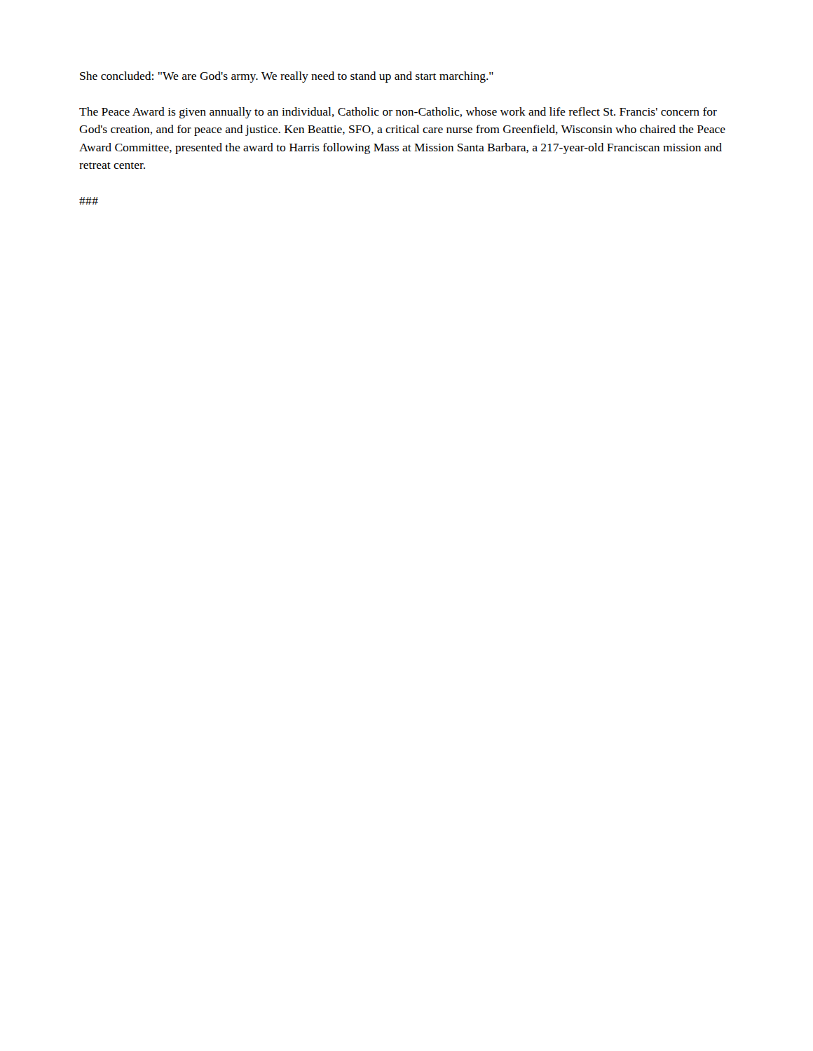She concluded: "We are God's army. We really need to stand up and start marching."
The Peace Award is given annually to an individual, Catholic or non-Catholic, whose work and life reflect St. Francis' concern for God's creation, and for peace and justice. Ken Beattie, SFO, a critical care nurse from Greenfield, Wisconsin who chaired the Peace Award Committee, presented the award to Harris following Mass at Mission Santa Barbara, a 217-year-old Franciscan mission and retreat center.
###